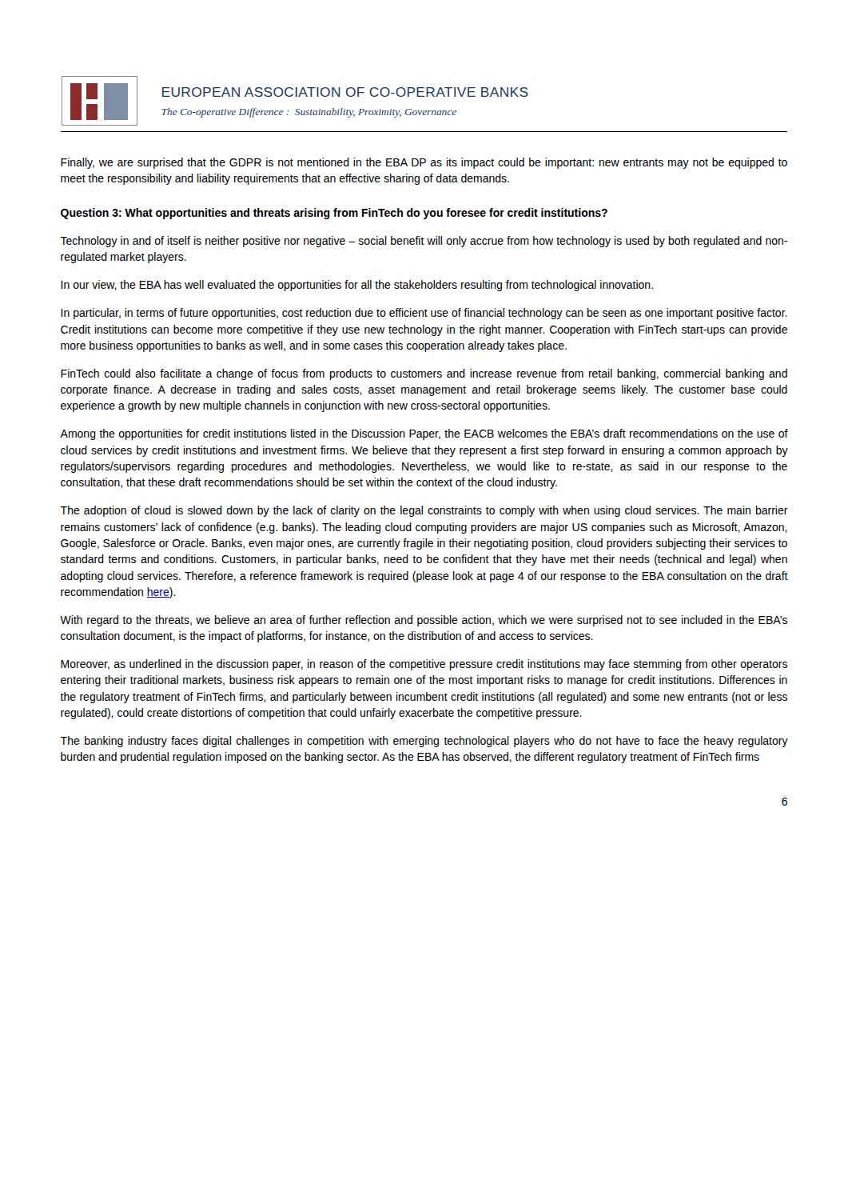| | EUROPEAN ASSOCIATION OF CO-OPERATIVE BANKS The Co-operative Difference : Sustainability, Proximity, Governance |
Finally, we are surprised that the GDPR is not mentioned in the EBA DP as its impact could be important: new entrants may not be equipped to meet the responsibility and liability requirements that an effective sharing of data demands.
Question 3: What opportunities and threats arising from FinTech do you foresee for credit institutions?
Technology in and of itself is neither positive nor negative – social benefit will only accrue from how technology is used by both regulated and non-regulated market players.
In our view, the EBA has well evaluated the opportunities for all the stakeholders resulting from technological innovation.
In particular, in terms of future opportunities, cost reduction due to efficient use of financial technology can be seen as one important positive factor. Credit institutions can become more competitive if they use new technology in the right manner. Cooperation with FinTech start-ups can provide more business opportunities to banks as well, and in some cases this cooperation already takes place.
FinTech could also facilitate a change of focus from products to customers and increase revenue from retail banking, commercial banking and corporate finance. A decrease in trading and sales costs, asset management and retail brokerage seems likely. The customer base could experience a growth by new multiple channels in conjunction with new cross-sectoral opportunities.
Among the opportunities for credit institutions listed in the Discussion Paper, the EACB welcomes the EBA’s draft recommendations on the use of cloud services by credit institutions and investment firms. We believe that they represent a first step forward in ensuring a common approach by regulators/supervisors regarding procedures and methodologies. Nevertheless, we would like to re-state, as said in our response to the consultation, that these draft recommendations should be set within the context of the cloud industry.
The adoption of cloud is slowed down by the lack of clarity on the legal constraints to comply with when using cloud services. The main barrier remains customers’ lack of confidence (e.g. banks). The leading cloud computing providers are major US companies such as Microsoft, Amazon, Google, Salesforce or Oracle. Banks, even major ones, are currently fragile in their negotiating position, cloud providers subjecting their services to standard terms and conditions. Customers, in particular banks, need to be confident that they have met their needs (technical and legal) when adopting cloud services. Therefore, a reference framework is required (please look at page 4 of our response to the EBA consultation on the draft recommendation here).
With regard to the threats, we believe an area of further reflection and possible action, which we were surprised not to see included in the EBA’s consultation document, is the impact of platforms, for instance, on the distribution of and access to services.
Moreover, as underlined in the discussion paper, in reason of the competitive pressure credit institutions may face stemming from other operators entering their traditional markets, business risk appears to remain one of the most important risks to manage for credit institutions. Differences in the regulatory treatment of FinTech firms, and particularly between incumbent credit institutions (all regulated) and some new entrants (not or less regulated), could create distortions of competition that could unfairly exacerbate the competitive pressure.
The banking industry faces digital challenges in competition with emerging technological players who do not have to face the heavy regulatory burden and prudential regulation imposed on the banking sector. As the EBA has observed, the different regulatory treatment of FinTech firms
6